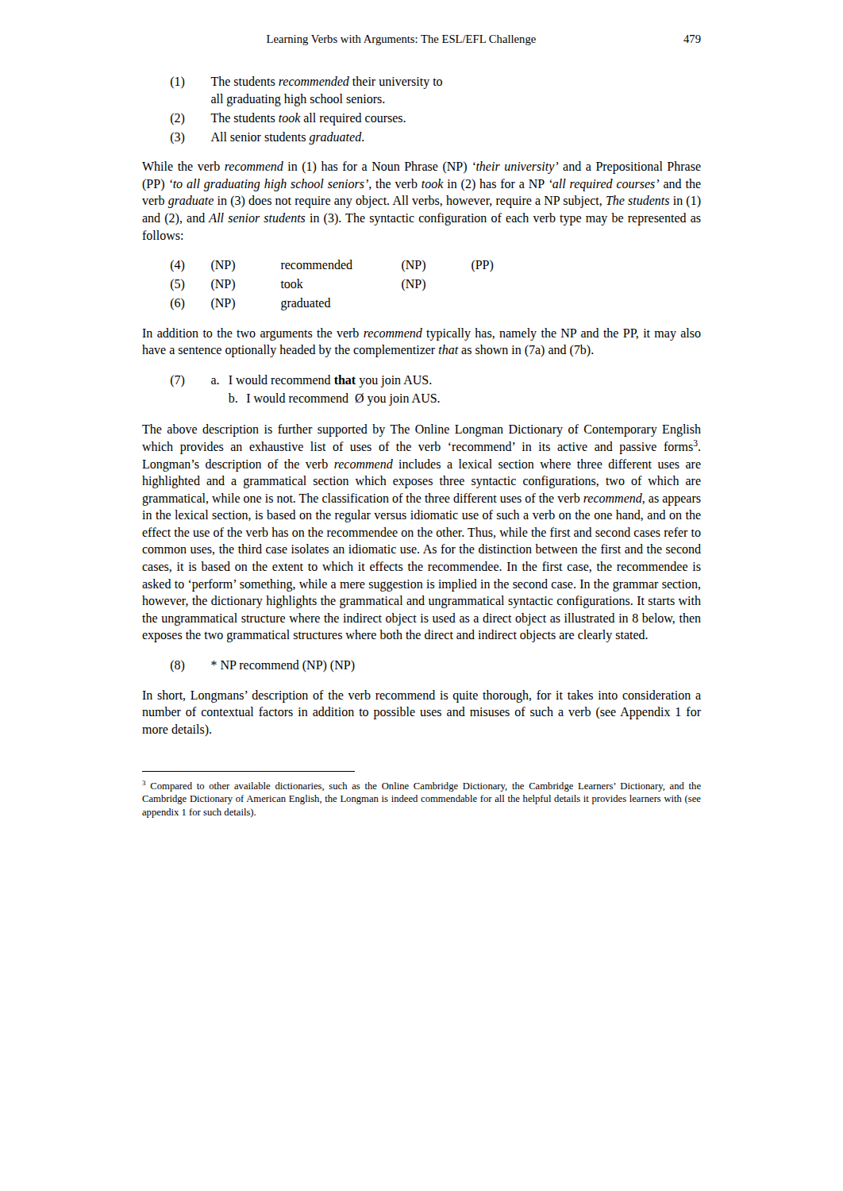Learning Verbs with Arguments: The ESL/EFL Challenge 479
(1) The students recommended their university toall graduating high school seniors.
(2) The students took all required courses.
(3) All senior students graduated.
While the verb recommend in (1) has for a Noun Phrase (NP) ‘their university’ and a Prepositional Phrase (PP) ‘to all graduating high school seniors’, the verb took in (2) has for a NP ‘all required courses’ and the verb graduate in (3) does not require any object. All verbs, however, require a NP subject, The students in (1) and (2), and All senior students in (3). The syntactic configuration of each verb type may be represented as follows:
(4) (NP) recommended(NP)(PP)
(5) (NP) took(NP)
(6) (NP) graduated
In addition to the two arguments the verb recommend typically has, namely the NP and the PP, it may also have a sentence optionally headed by the complementizer that as shown in (7a) and (7b).
(7)
a. I would recommend that you join AUS.
b. I would recommend Ø you join AUS.
The above description is further supported by The Online Longman Dictionary of Contemporary English which provides an exhaustive list of uses of the verb ‘recommend’ in its active and passive forms3. Longman’s description of the verb recommend includes a lexical section where three different uses are highlighted and a grammatical section which exposes three syntactic configurations, two of which are grammatical, while one is not. The classification of the three different uses of the verb recommend, as appears in the lexical section, is based on the regular versus idiomatic use of such a verb on the one hand, and on the effect the use of the verb has on the recommendee on the other. Thus, while the first and second cases refer to common uses, the third case isolates an idiomatic use. As for the distinction between the first and the second cases, it is based on the extent to which it effects the recommendee. In the first case, the recommendee is asked to ‘perform’ something, while a mere suggestion is implied in the second case. In the grammar section, however, the dictionary highlights the grammatical and ungrammatical syntactic configurations. It starts with the ungrammatical structure where the indirect object is used as a direct object as illustrated in 8 below, then exposes the two grammatical structures where both the direct and indirect objects are clearly stated.
(8) * NP recommend (NP) (NP)
In short, Longmans’ description of the verb recommend is quite thorough, for it takes into consideration a number of contextual factors in addition to possible uses and misuses of such a verb (see Appendix 1 for more details).
3 Compared to other available dictionaries, such as the Online Cambridge Dictionary, the Cambridge Learners’ Dictionary, and the Cambridge Dictionary of American English, the Longman is indeed commendable for all the helpful details it provides learners with (see appendix 1 for such details).